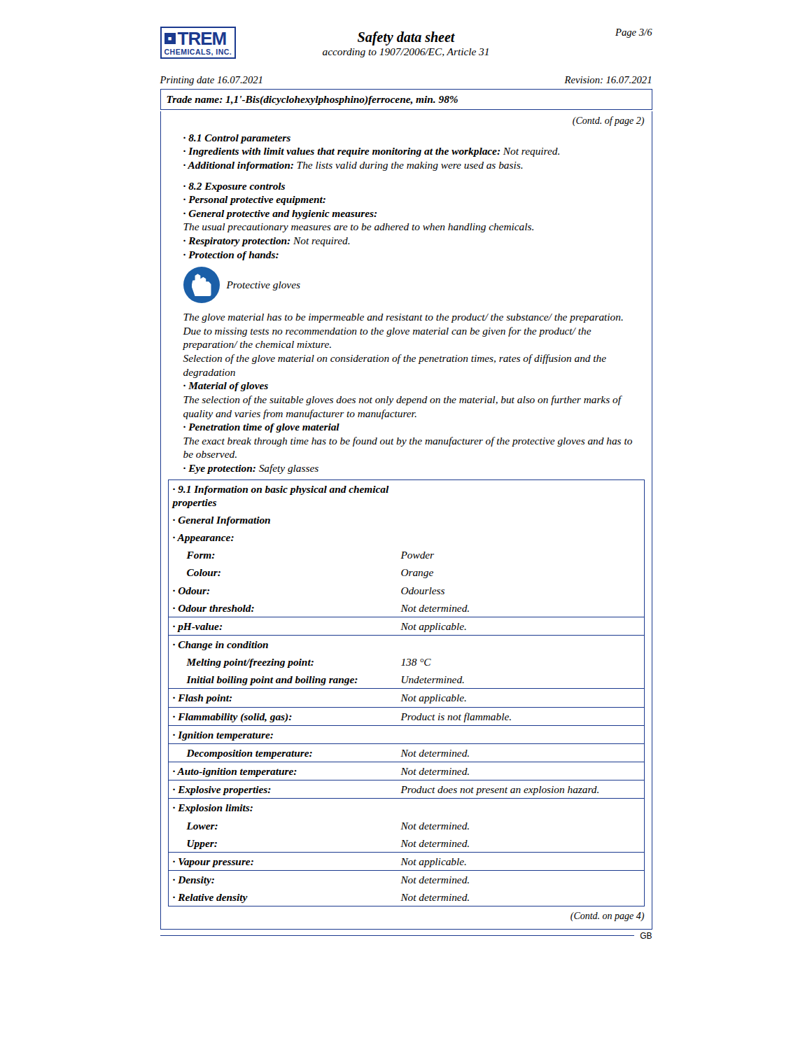■ TREM
CHEMICALS, INC.
Safety data sheet
according to 1907/2006/EC, Article 31
Page 3/6
Printing date 16.07.2021
Revision: 16.07.2021
Trade name: 1,1'-Bis(dicyclohexylphosphino)ferrocene, min. 98%
(Contd. of page 2)
· 8.1 Control parameters
· Ingredients with limit values that require monitoring at the workplace: Not required.
· Additional information: The lists valid during the making were used as basis.
· 8.2 Exposure controls
· Personal protective equipment:
· General protective and hygienic measures:
The usual precautionary measures are to be adhered to when handling chemicals.
· Respiratory protection: Not required.
· Protection of hands:
Protective gloves
The glove material has to be impermeable and resistant to the product/ the substance/ the preparation.
Due to missing tests no recommendation to the glove material can be given for the product/ the preparation/ the chemical mixture.
Selection of the glove material on consideration of the penetration times, rates of diffusion and the degradation
· Material of gloves
The selection of the suitable gloves does not only depend on the material, but also on further marks of quality and varies from manufacturer to manufacturer.
· Penetration time of glove material
The exact break through time has to be found out by the manufacturer of the protective gloves and has to be observed.
· Eye protection: Safety glasses
| · 9.1 Information on basic physical and chemical properties | |
| · General Information | |
| · Appearance: | |
| Form: | Powder |
| Colour: | Orange |
| · Odour: | Odourless |
| · Odour threshold: | Not determined. |
| · pH-value: | Not applicable. |
| · Change in condition | |
| Melting point/freezing point: | 138 °C |
| Initial boiling point and boiling range: | Undetermined. |
| · Flash point: | Not applicable. |
| · Flammability (solid, gas): | Product is not flammable. |
| · Ignition temperature: | |
| Decomposition temperature: | Not determined. |
| · Auto-ignition temperature: | Not determined. |
| · Explosive properties: | Product does not present an explosion hazard. |
| · Explosion limits: | |
| Lower: | Not determined. |
| Upper: | Not determined. |
| · Vapour pressure: | Not applicable. |
| · Density: | Not determined. |
| · Relative density | Not determined. |
(Contd. on page 4)
GB